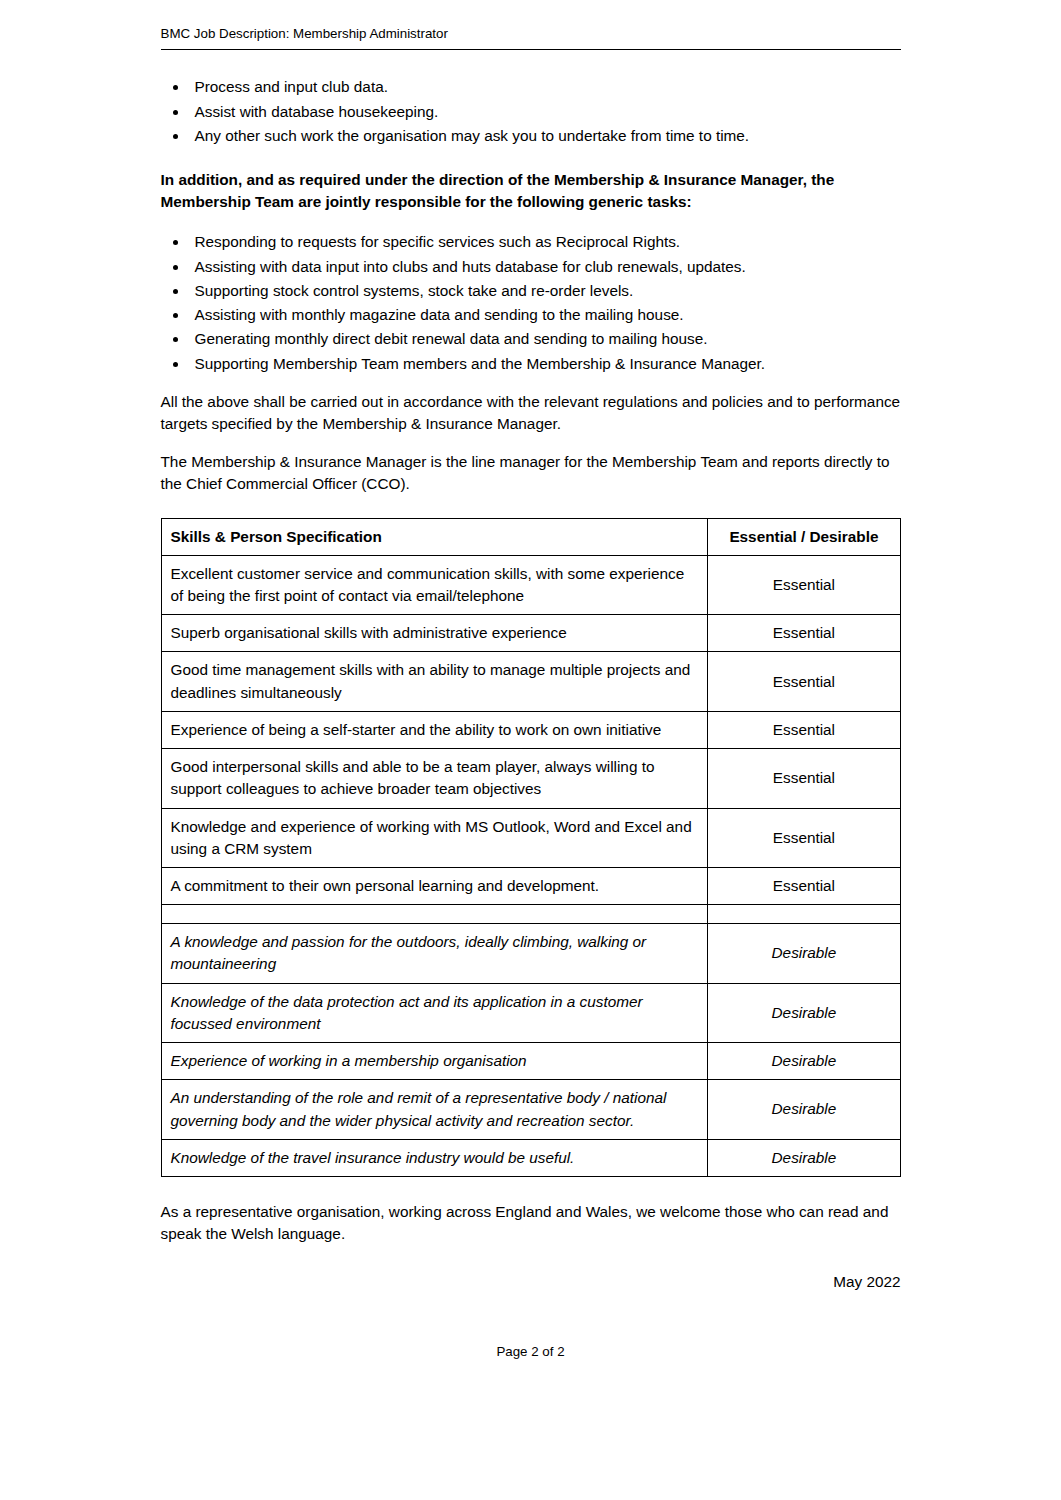BMC Job Description: Membership Administrator
Process and input club data.
Assist with database housekeeping.
Any other such work the organisation may ask you to undertake from time to time.
In addition, and as required under the direction of the Membership & Insurance Manager, the Membership Team are jointly responsible for the following generic tasks:
Responding to requests for specific services such as Reciprocal Rights.
Assisting with data input into clubs and huts database for club renewals, updates.
Supporting stock control systems, stock take and re-order levels.
Assisting with monthly magazine data and sending to the mailing house.
Generating monthly direct debit renewal data and sending to mailing house.
Supporting Membership Team members and the Membership & Insurance Manager.
All the above shall be carried out in accordance with the relevant regulations and policies and to performance targets specified by the Membership & Insurance Manager.
The Membership & Insurance Manager is the line manager for the Membership Team and reports directly to the Chief Commercial Officer (CCO).
| Skills & Person Specification | Essential / Desirable |
| --- | --- |
| Excellent customer service and communication skills, with some experience of being the first point of contact via email/telephone | Essential |
| Superb organisational skills with administrative experience | Essential |
| Good time management skills with an ability to manage multiple projects and deadlines simultaneously | Essential |
| Experience of being a self-starter and the ability to work on own initiative | Essential |
| Good interpersonal skills and able to be a team player, always willing to support colleagues to achieve broader team objectives | Essential |
| Knowledge and experience of working with MS Outlook, Word and Excel and using a CRM system | Essential |
| A commitment to their own personal learning and development. | Essential |
| A knowledge and passion for the outdoors, ideally climbing, walking or mountaineering | Desirable |
| Knowledge of the data protection act and its application in a customer focussed environment | Desirable |
| Experience of working in a membership organisation | Desirable |
| An understanding of the role and remit of a representative body / national governing body and the wider physical activity and recreation sector. | Desirable |
| Knowledge of the travel insurance industry would be useful. | Desirable |
As a representative organisation, working across England and Wales, we welcome those who can read and speak the Welsh language.
May 2022
Page 2 of 2